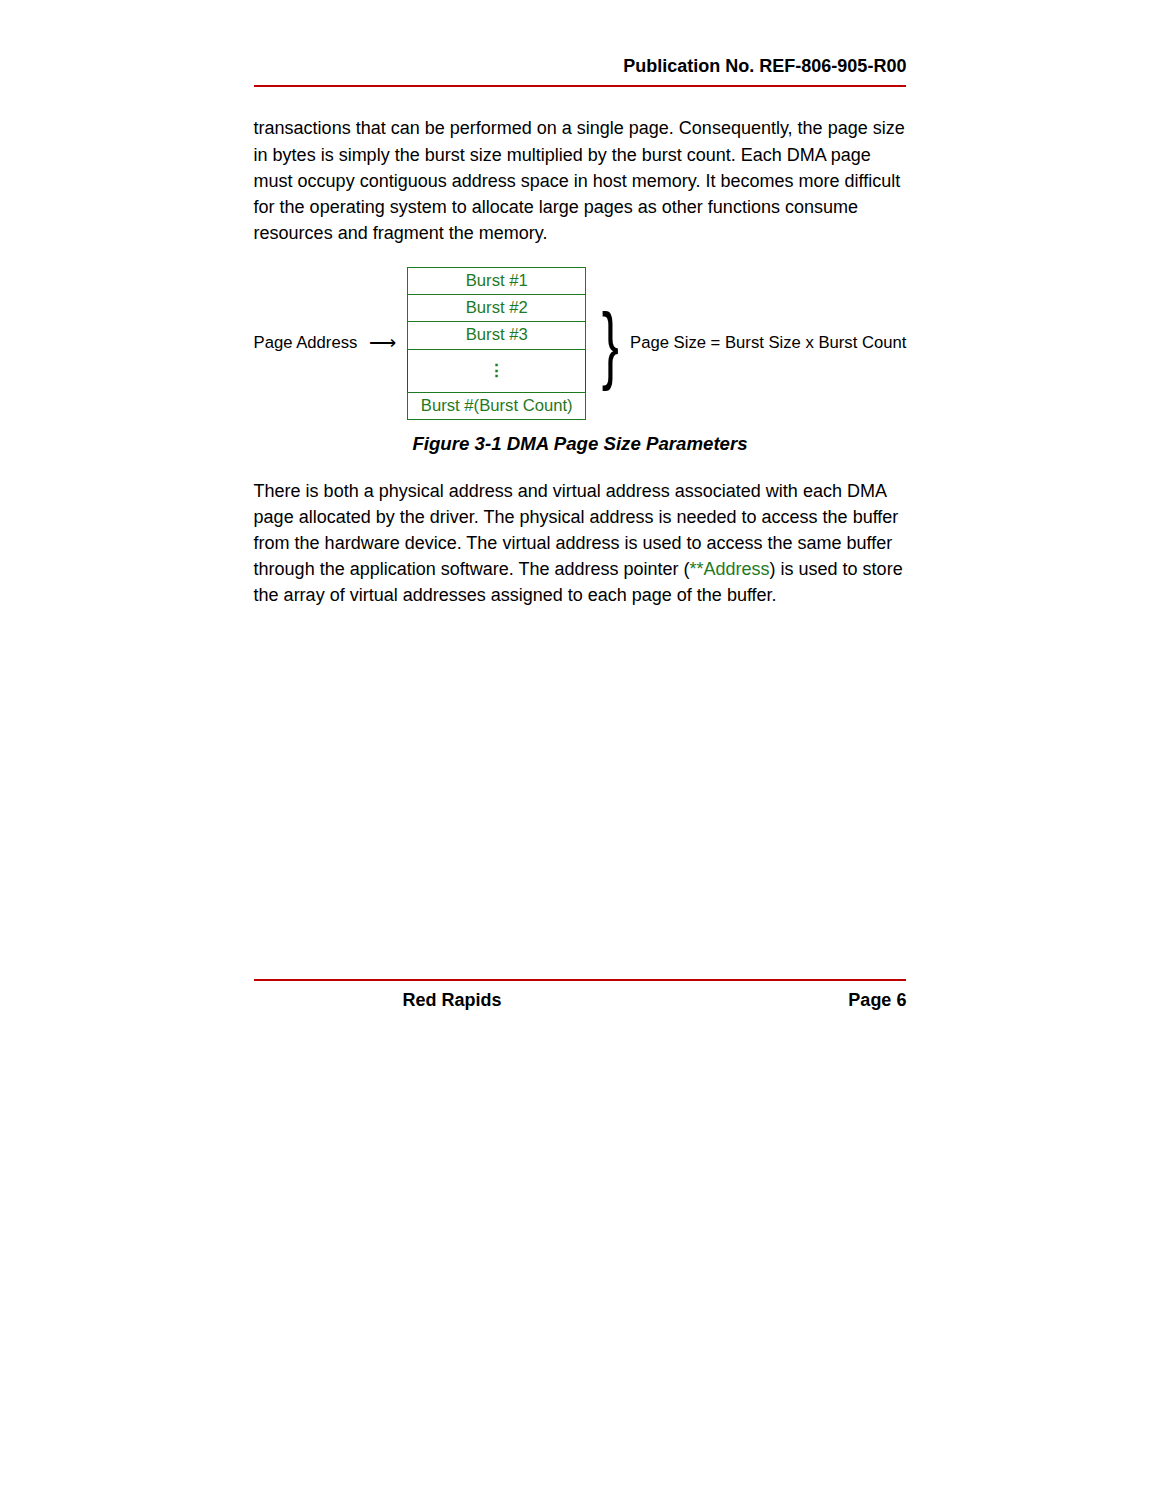Publication No. REF-806-905-R00
transactions that can be performed on a single page. Consequently, the page size in bytes is simply the burst size multiplied by the burst count. Each DMA page must occupy contiguous address space in host memory. It becomes more difficult for the operating system to allocate large pages as other functions consume resources and fragment the memory.
Page Address ⟶
| Burst #1 |
| Burst #2 |
| Burst #3 |
| ⋮ |
| Burst #(Burst Count) |
} Page Size = Burst Size x Burst Count
Figure 3-1 DMA Page Size Parameters
There is both a physical address and virtual address associated with each DMA page allocated by the driver. The physical address is needed to access the buffer from the hardware device. The virtual address is used to access the same buffer through the application software. The address pointer (**Address) is used to store the array of virtual addresses assigned to each page of the buffer.
Red Rapids Page 6